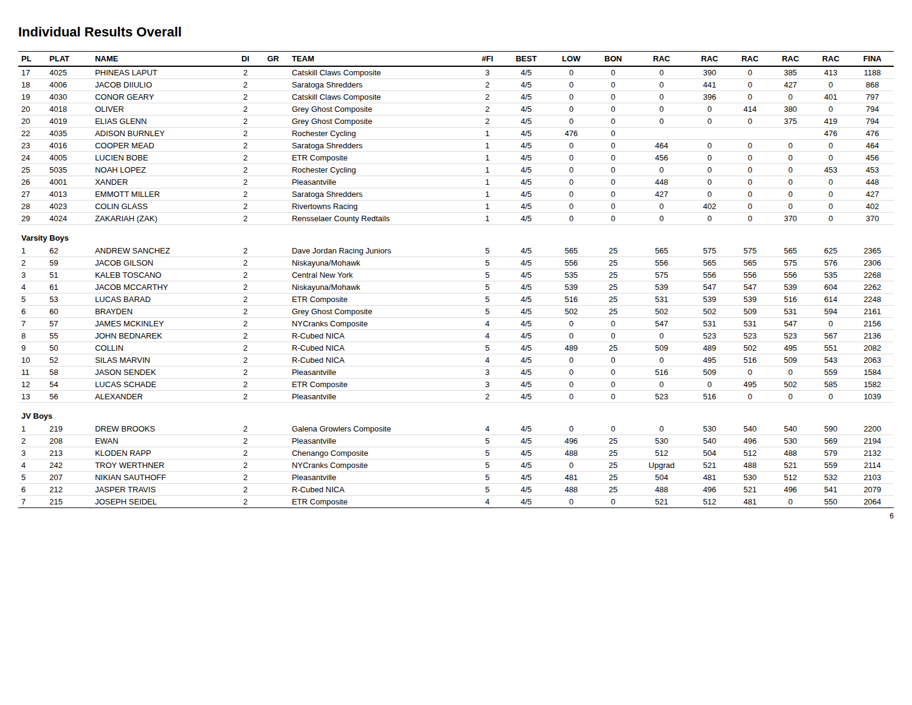Individual Results Overall
| PL | PLAT | NAME | DI | GR | TEAM | #FI | BEST | LOW | BON | RAC | RAC | RAC | RAC | RAC | FINA |
| --- | --- | --- | --- | --- | --- | --- | --- | --- | --- | --- | --- | --- | --- | --- | --- |
| 17 | 4025 | PHINEAS LAPUT | 2 | | Catskill Claws Composite | 3 | 4/5 | 0 | 0 | 0 | 390 | 0 | 385 | 413 | 1188 |
| 18 | 4006 | JACOB DIIULIO | 2 | | Saratoga Shredders | 2 | 4/5 | 0 | 0 | 0 | 441 | 0 | 427 | 0 | 868 |
| 19 | 4030 | CONOR GEARY | 2 | | Catskill Claws Composite | 2 | 4/5 | 0 | 0 | 0 | 396 | 0 | 0 | 401 | 797 |
| 20 | 4018 | OLIVER | 2 | | Grey Ghost Composite | 2 | 4/5 | 0 | 0 | 0 | 0 | 414 | 380 | 0 | 794 |
| 20 | 4019 | ELIAS GLENN | 2 | | Grey Ghost Composite | 2 | 4/5 | 0 | 0 | 0 | 0 | 0 | 375 | 419 | 794 |
| 22 | 4035 | ADISON BURNLEY | 2 | | Rochester Cycling | 1 | 4/5 | 476 | 0 | | | | | 476 | 476 |
| 23 | 4016 | COOPER MEAD | 2 | | Saratoga Shredders | 1 | 4/5 | 0 | 0 | 464 | 0 | 0 | 0 | 0 | 464 |
| 24 | 4005 | LUCIEN BOBE | 2 | | ETR Composite | 1 | 4/5 | 0 | 0 | 456 | 0 | 0 | 0 | 0 | 456 |
| 25 | 5035 | NOAH LOPEZ | 2 | | Rochester Cycling | 1 | 4/5 | 0 | 0 | 0 | 0 | 0 | 0 | 453 | 453 |
| 26 | 4001 | XANDER | 2 | | Pleasantville | 1 | 4/5 | 0 | 0 | 448 | 0 | 0 | 0 | 0 | 448 |
| 27 | 4013 | EMMOTT MILLER | 2 | | Saratoga Shredders | 1 | 4/5 | 0 | 0 | 427 | 0 | 0 | 0 | 0 | 427 |
| 28 | 4023 | COLIN GLASS | 2 | | Rivertowns Racing | 1 | 4/5 | 0 | 0 | 0 | 402 | 0 | 0 | 0 | 402 |
| 29 | 4024 | ZAKARIAH (ZAK) | 2 | | Rensselaer County Redtails | 1 | 4/5 | 0 | 0 | 0 | 0 | 0 | 370 | 0 | 370 |
| Varsity Boys |
| 1 | 62 | ANDREW SANCHEZ | 2 | | Dave Jordan Racing Juniors | 5 | 4/5 | 565 | 25 | 565 | 575 | 575 | 565 | 625 | 2365 |
| 2 | 59 | JACOB GILSON | 2 | | Niskayuna/Mohawk | 5 | 4/5 | 556 | 25 | 556 | 565 | 565 | 575 | 576 | 2306 |
| 3 | 51 | KALEB TOSCANO | 2 | | Central New York | 5 | 4/5 | 535 | 25 | 575 | 556 | 556 | 556 | 535 | 2268 |
| 4 | 61 | JACOB MCCARTHY | 2 | | Niskayuna/Mohawk | 5 | 4/5 | 539 | 25 | 539 | 547 | 547 | 539 | 604 | 2262 |
| 5 | 53 | LUCAS BARAD | 2 | | ETR Composite | 5 | 4/5 | 516 | 25 | 531 | 539 | 539 | 516 | 614 | 2248 |
| 6 | 60 | BRAYDEN | 2 | | Grey Ghost Composite | 5 | 4/5 | 502 | 25 | 502 | 502 | 509 | 531 | 594 | 2161 |
| 7 | 57 | JAMES MCKINLEY | 2 | | NYCranks Composite | 4 | 4/5 | 0 | 0 | 547 | 531 | 531 | 547 | 0 | 2156 |
| 8 | 55 | JOHN BEDNAREK | 2 | | R-Cubed NICA | 4 | 4/5 | 0 | 0 | 0 | 523 | 523 | 523 | 567 | 2136 |
| 9 | 50 | COLLIN | 2 | | R-Cubed NICA | 5 | 4/5 | 489 | 25 | 509 | 489 | 502 | 495 | 551 | 2082 |
| 10 | 52 | SILAS MARVIN | 2 | | R-Cubed NICA | 4 | 4/5 | 0 | 0 | 0 | 495 | 516 | 509 | 543 | 2063 |
| 11 | 58 | JASON SENDEK | 2 | | Pleasantville | 3 | 4/5 | 0 | 0 | 516 | 509 | 0 | 0 | 559 | 1584 |
| 12 | 54 | LUCAS SCHADE | 2 | | ETR Composite | 3 | 4/5 | 0 | 0 | 0 | 0 | 495 | 502 | 585 | 1582 |
| 13 | 56 | ALEXANDER | 2 | | Pleasantville | 2 | 4/5 | 0 | 0 | 523 | 516 | 0 | 0 | 0 | 1039 |
| JV Boys |
| 1 | 219 | DREW BROOKS | 2 | | Galena Growlers Composite | 4 | 4/5 | 0 | 0 | 0 | 530 | 540 | 540 | 590 | 2200 |
| 2 | 208 | EWAN | 2 | | Pleasantville | 5 | 4/5 | 496 | 25 | 530 | 540 | 496 | 530 | 569 | 2194 |
| 3 | 213 | KLODEN RAPP | 2 | | Chenango Composite | 5 | 4/5 | 488 | 25 | 512 | 504 | 512 | 488 | 579 | 2132 |
| 4 | 242 | TROY WERTHNER | 2 | | NYCranks Composite | 5 | 4/5 | 0 | 25 | Upgrad | 521 | 488 | 521 | 559 | 2114 |
| 5 | 207 | NIKIAN SAUTHOFF | 2 | | Pleasantville | 5 | 4/5 | 481 | 25 | 504 | 481 | 530 | 512 | 532 | 2103 |
| 6 | 212 | JASPER TRAVIS | 2 | | R-Cubed NICA | 5 | 4/5 | 488 | 25 | 488 | 496 | 521 | 496 | 541 | 2079 |
| 7 | 215 | JOSEPH SEIDEL | 2 | | ETR Composite | 4 | 4/5 | 0 | 0 | 521 | 512 | 481 | 0 | 550 | 2064 |
6